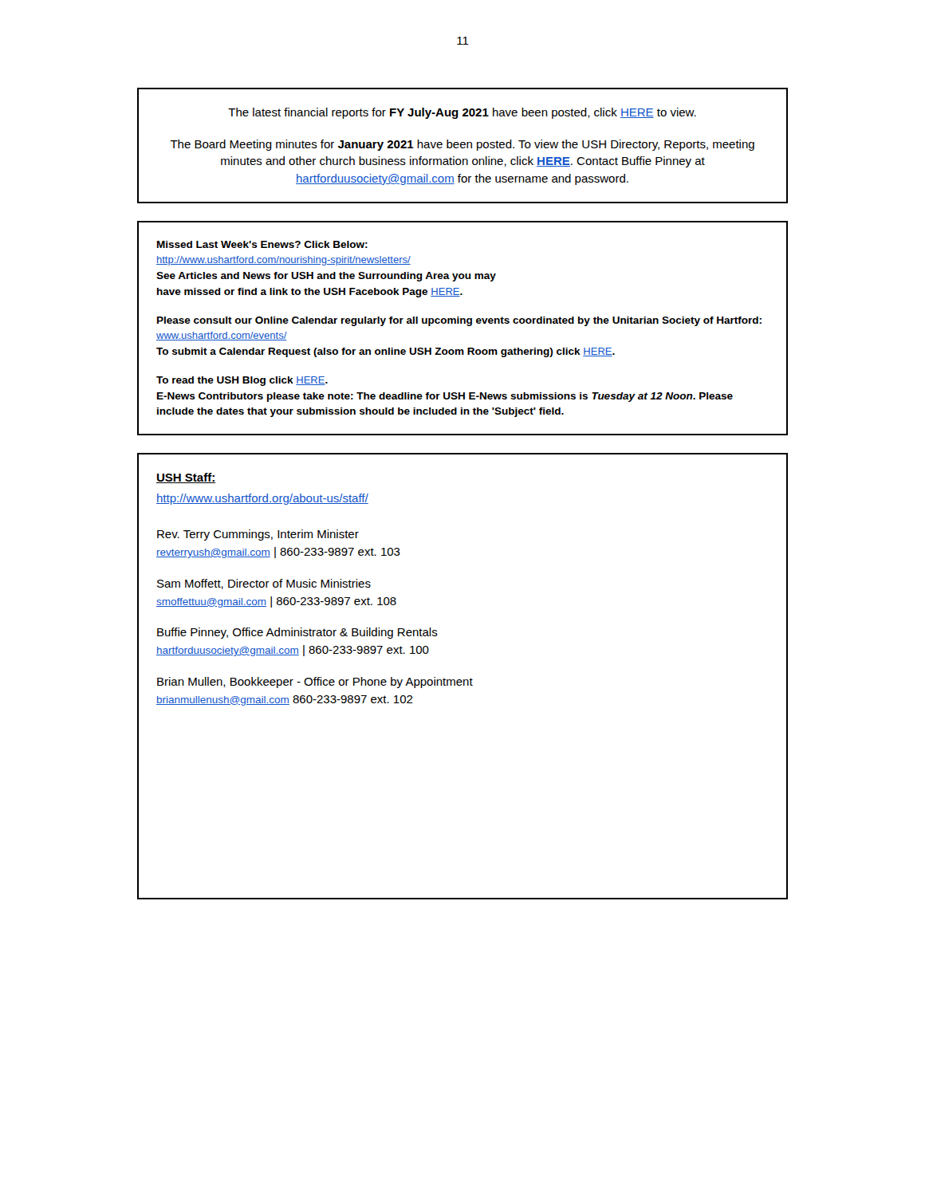11
The latest financial reports for FY July-Aug 2021 have been posted, click HERE to view.
The Board Meeting minutes for January 2021 have been posted. To view the USH Directory, Reports, meeting minutes and other church business information online, click HERE. Contact Buffie Pinney at hartforduusociety@gmail.com for the username and password.
Missed Last Week's Enews? Click Below:
http://www.ushartford.com/nourishing-spirit/newsletters/
See Articles and News for USH and the Surrounding Area you may
have missed or find a link to the USH Facebook Page HERE.
Please consult our Online Calendar regularly for all upcoming events coordinated by the Unitarian Society of Hartford: www.ushartford.com/events/
To submit a Calendar Request (also for an online USH Zoom Room gathering) click HERE.
To read the USH Blog click HERE.
E-News Contributors please take note: The deadline for USH E-News submissions is Tuesday at 12 Noon. Please include the dates that your submission should be included in the 'Subject' field.
USH Staff:
http://www.ushartford.org/about-us/staff/
Rev. Terry Cummings, Interim Minister
revterryush@gmail.com | 860-233-9897 ext. 103
Sam Moffett, Director of Music Ministries
smoffettuu@gmail.com | 860-233-9897 ext. 108
Buffie Pinney, Office Administrator & Building Rentals
hartforduusociety@gmail.com | 860-233-9897 ext. 100
Brian Mullen, Bookkeeper - Office or Phone by Appointment
brianmullenush@gmail.com 860-233-9897 ext. 102